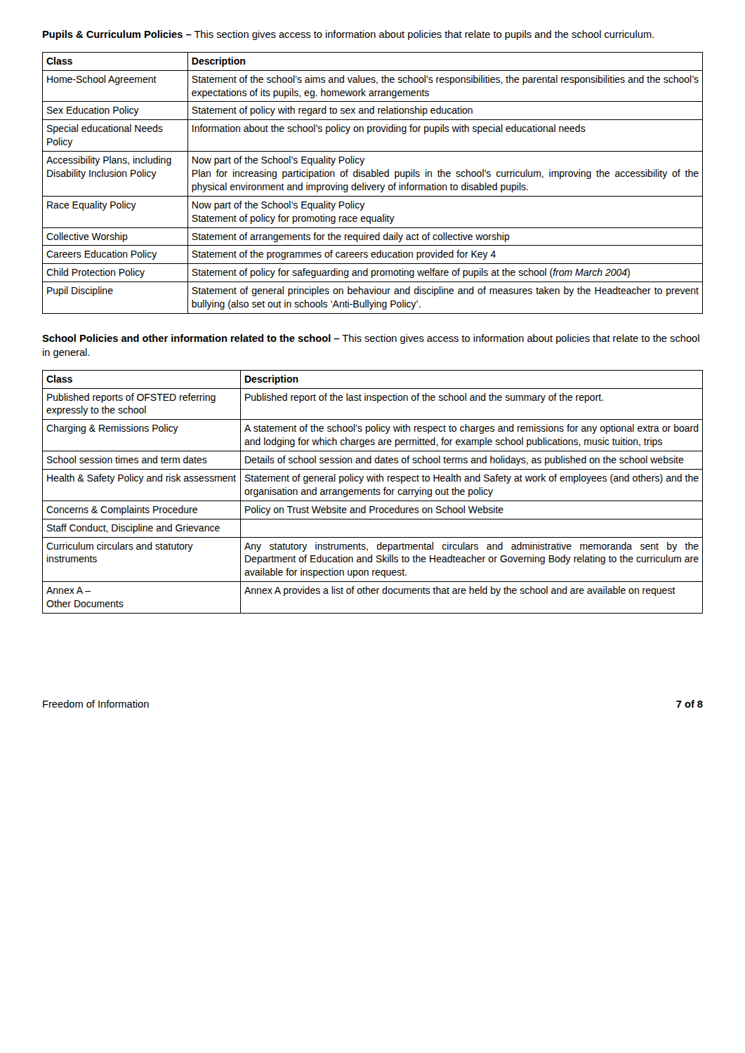Pupils & Curriculum Policies – This section gives access to information about policies that relate to pupils and the school curriculum.
| Class | Description |
| --- | --- |
| Home-School Agreement | Statement of the school’s aims and values, the school’s responsibilities, the parental responsibilities and the school’s expectations of its pupils, eg. homework arrangements |
| Sex Education Policy | Statement of policy with regard to sex and relationship education |
| Special educational Needs Policy | Information about the school’s policy on providing for pupils with special educational needs |
| Accessibility Plans, including Disability Inclusion Policy | Now part of the School’s Equality Policy Plan for increasing participation of disabled pupils in the school’s curriculum, improving the accessibility of the physical environment and improving delivery of information to disabled pupils. |
| Race Equality Policy | Now part of the School’s Equality Policy Statement of policy for promoting race equality |
| Collective Worship | Statement of arrangements for the required daily act of collective worship |
| Careers Education Policy | Statement of the programmes of careers education provided for Key 4 |
| Child Protection Policy | Statement of policy for safeguarding and promoting welfare of pupils at the school ( from March 2004 ) |
| Pupil Discipline | Statement of general principles on behaviour and discipline and of measures taken by the Headteacher to prevent bullying (also set out in schools ‘Anti-Bullying Policy’. |
School Policies and other information related to the school – This section gives access to information about policies that relate to the school in general.
| Class | Description |
| --- | --- |
| Published reports of OFSTED referring expressly to the school | Published report of the last inspection of the school and the summary of the report. |
| Charging & Remissions Policy | A statement of the school’s policy with respect to charges and remissions for any optional extra or board and lodging for which charges are permitted, for example school publications, music tuition, trips |
| School session times and term dates | Details of school session and dates of school terms and holidays, as published on the school website |
| Health & Safety Policy and risk assessment | Statement of general policy with respect to Health and Safety at work of employees (and others) and the organisation and arrangements for carrying out the policy |
| Concerns & Complaints Procedure | Policy on Trust Website and Procedures on School Website |
| Staff Conduct, Discipline and Grievance | |
| Curriculum circulars and statutory instruments | Any statutory instruments, departmental circulars and administrative memoranda sent by the Department of Education and Skills to the Headteacher or Governing Body relating to the curriculum are available for inspection upon request. |
| Annex A – Other Documents | Annex A provides a list of other documents that are held by the school and are available on request |
Freedom of Information 7 of 8